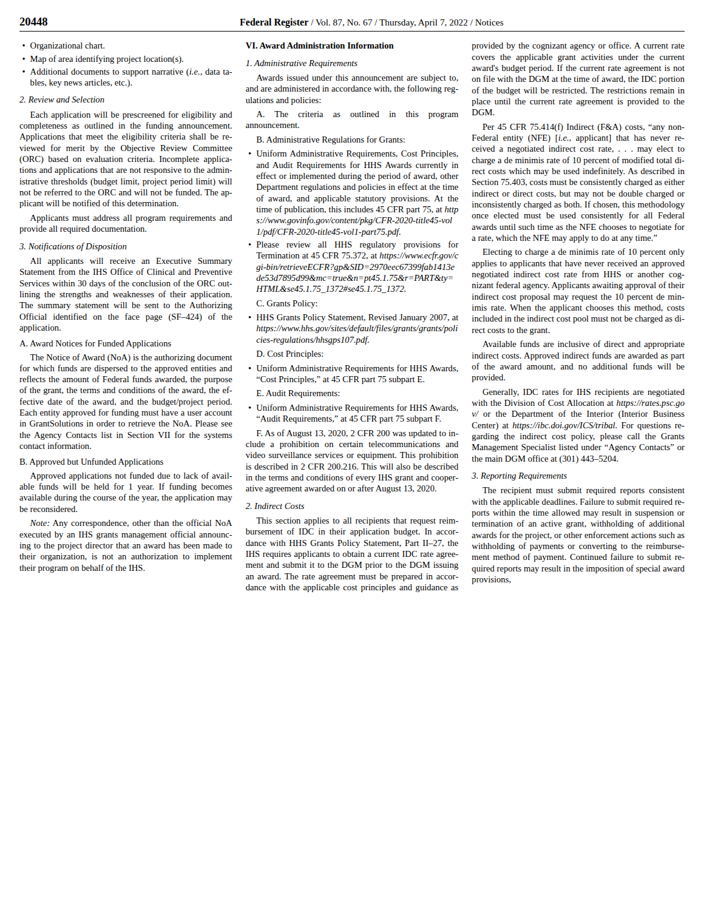20448
Federal Register / Vol. 87, No. 67 / Thursday, April 7, 2022 / Notices
Organizational chart.
Map of area identifying project location(s).
Additional documents to support narrative (i.e., data tables, key news articles, etc.).
2. Review and Selection
Each application will be prescreened for eligibility and completeness as outlined in the funding announcement. Applications that meet the eligibility criteria shall be reviewed for merit by the Objective Review Committee (ORC) based on evaluation criteria. Incomplete applications and applications that are not responsive to the administrative thresholds (budget limit, project period limit) will not be referred to the ORC and will not be funded. The applicant will be notified of this determination.
Applicants must address all program requirements and provide all required documentation.
3. Notifications of Disposition
All applicants will receive an Executive Summary Statement from the IHS Office of Clinical and Preventive Services within 30 days of the conclusion of the ORC outlining the strengths and weaknesses of their application. The summary statement will be sent to the Authorizing Official identified on the face page (SF–424) of the application.
A. Award Notices for Funded Applications
The Notice of Award (NoA) is the authorizing document for which funds are dispersed to the approved entities and reflects the amount of Federal funds awarded, the purpose of the grant, the terms and conditions of the award, the effective date of the award, and the budget/project period. Each entity approved for funding must have a user account in GrantSolutions in order to retrieve the NoA. Please see the Agency Contacts list in Section VII for the systems contact information.
B. Approved but Unfunded Applications
Approved applications not funded due to lack of available funds will be held for 1 year. If funding becomes available during the course of the year, the application may be reconsidered.
Note: Any correspondence, other than the official NoA executed by an IHS grants management official announcing to the project director that an award has been made to their organization, is not an authorization to implement their program on behalf of the IHS.
VI. Award Administration Information
1. Administrative Requirements
Awards issued under this announcement are subject to, and are administered in accordance with, the following regulations and policies:
A. The criteria as outlined in this program announcement.
B. Administrative Regulations for Grants:
Uniform Administrative Requirements, Cost Principles, and Audit Requirements for HHS Awards currently in effect or implemented during the period of award, other Department regulations and policies in effect at the time of award, and applicable statutory provisions. At the time of publication, this includes 45 CFR part 75, at https://www.govinfo.gov/content/pkg/CFR-2020-title45-vol1/pdf/CFR-2020-title45-vol1-part75.pdf.
Please review all HHS regulatory provisions for Termination at 45 CFR 75.372, at https://www.ecfr.gov/cgi-bin/retrieveECFR?gp&SID=2970eec67399fab1413ede53d7895d99&mc=true&n=pt45.1.75&r=PART&ty=HTML&se45.1.75_1372#se45.1.75_1372.
C. Grants Policy:
HHS Grants Policy Statement, Revised January 2007, at https://www.hhs.gov/sites/default/files/grants/grants/policies-regulations/hhsgps107.pdf.
D. Cost Principles:
Uniform Administrative Requirements for HHS Awards, “Cost Principles,” at 45 CFR part 75 subpart E.
E. Audit Requirements:
Uniform Administrative Requirements for HHS Awards, “Audit Requirements,” at 45 CFR part 75 subpart F.
F. As of August 13, 2020, 2 CFR 200 was updated to include a prohibition on certain telecommunications and video surveillance services or equipment. This prohibition is described in 2 CFR 200.216. This will also be described in the terms and conditions of every IHS grant and cooperative agreement awarded on or after August 13, 2020.
2. Indirect Costs
This section applies to all recipients that request reimbursement of IDC in their application budget. In accordance with HHS Grants Policy Statement, Part II–27, the IHS requires applicants to obtain a current IDC rate agreement and submit it to the DGM prior to the DGM issuing an award. The rate agreement must be prepared in accordance with the applicable cost principles and guidance as provided by the cognizant agency or office. A current rate covers the applicable grant activities under the current award's budget period. If the current rate agreement is not on file with the DGM at the time of award, the IDC portion of the budget will be restricted. The restrictions remain in place until the current rate agreement is provided to the DGM.
Per 45 CFR 75.414(f) Indirect (F&A) costs, “any non-Federal entity (NFE) [i.e., applicant] that has never received a negotiated indirect cost rate, . . . may elect to charge a de minimis rate of 10 percent of modified total direct costs which may be used indefinitely. As described in Section 75.403, costs must be consistently charged as either indirect or direct costs, but may not be double charged or inconsistently charged as both. If chosen, this methodology once elected must be used consistently for all Federal awards until such time as the NFE chooses to negotiate for a rate, which the NFE may apply to do at any time.”
Electing to charge a de minimis rate of 10 percent only applies to applicants that have never received an approved negotiated indirect cost rate from HHS or another cognizant federal agency. Applicants awaiting approval of their indirect cost proposal may request the 10 percent de minimis rate. When the applicant chooses this method, costs included in the indirect cost pool must not be charged as direct costs to the grant.
Available funds are inclusive of direct and appropriate indirect costs. Approved indirect funds are awarded as part of the award amount, and no additional funds will be provided.
Generally, IDC rates for IHS recipients are negotiated with the Division of Cost Allocation at https://rates.psc.gov/ or the Department of the Interior (Interior Business Center) at https://ibc.doi.gov/ICS/tribal. For questions regarding the indirect cost policy, please call the Grants Management Specialist listed under “Agency Contacts” or the main DGM office at (301) 443–5204.
3. Reporting Requirements
The recipient must submit required reports consistent with the applicable deadlines. Failure to submit required reports within the time allowed may result in suspension or termination of an active grant, withholding of additional awards for the project, or other enforcement actions such as withholding of payments or converting to the reimbursement method of payment. Continued failure to submit required reports may result in the imposition of special award provisions,